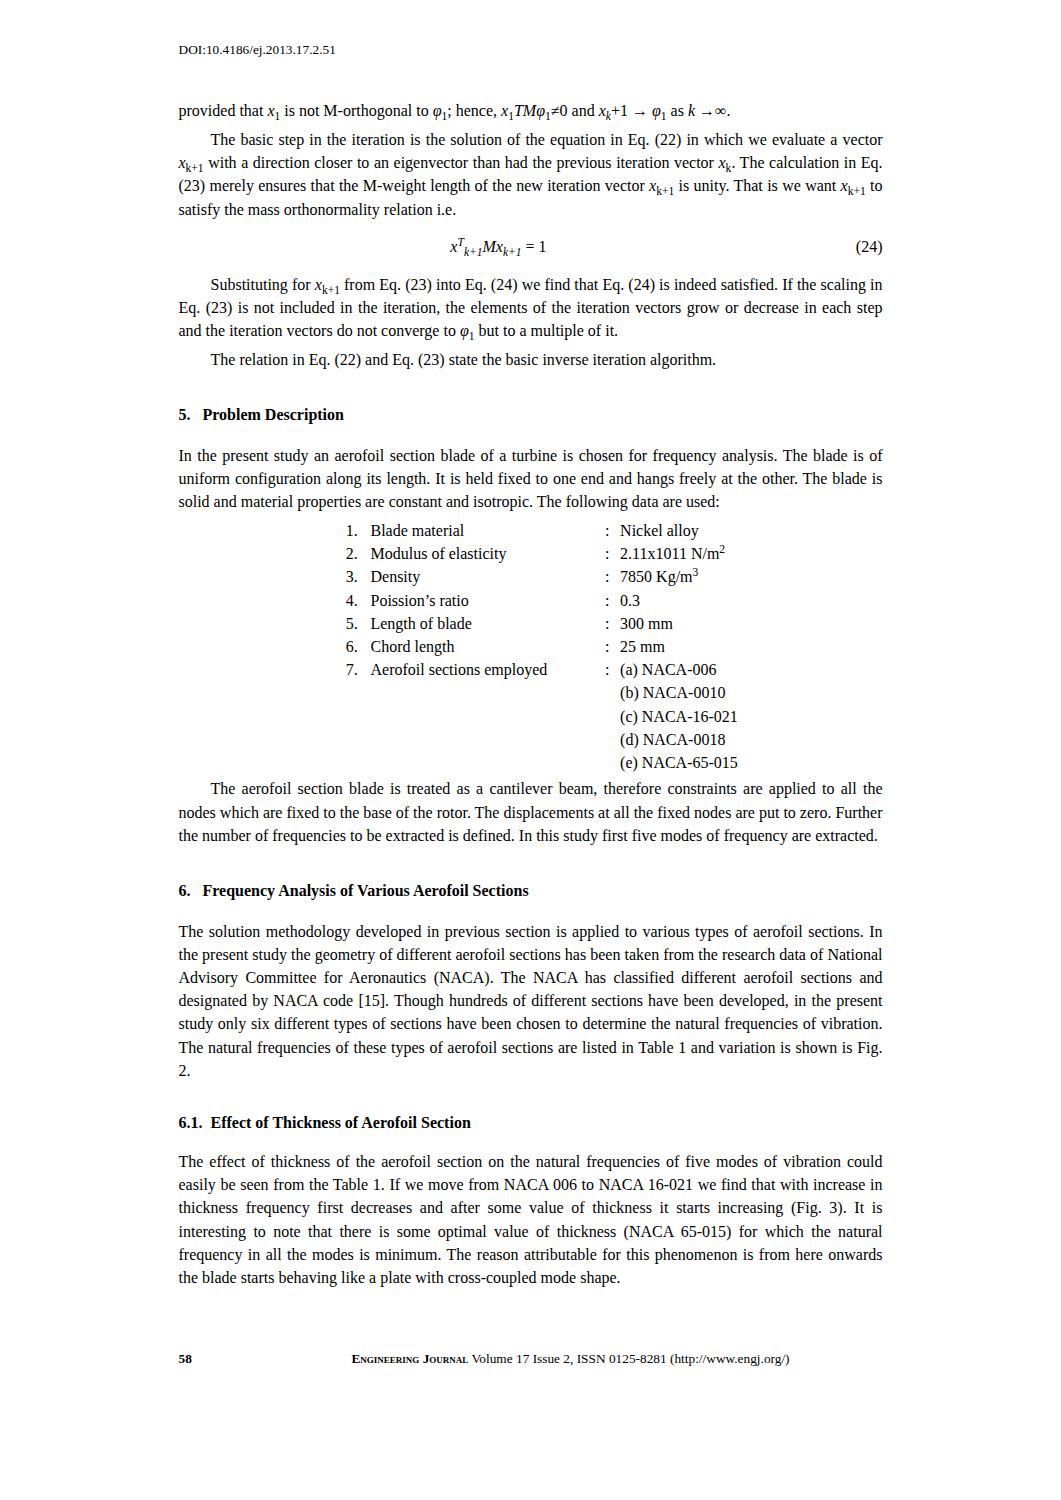DOI:10.4186/ej.2013.17.2.51
provided that x1 is not M-orthogonal to φ1; hence, x1TMφ1≠0 and xk+1 → φ1 as k →∞.
The basic step in the iteration is the solution of the equation in Eq. (22) in which we evaluate a vector xk+1 with a direction closer to an eigenvector than had the previous iteration vector xk. The calculation in Eq. (23) merely ensures that the M-weight length of the new iteration vector xk+1 is unity. That is we want xk+1 to satisfy the mass orthonormality relation i.e.
xTk+1 Mxk+1 = 1 (24)
Substituting for xk+1 from Eq. (23) into Eq. (24) we find that Eq. (24) is indeed satisfied. If the scaling in Eq. (23) is not included in the iteration, the elements of the iteration vectors grow or decrease in each step and the iteration vectors do not converge to φ1 but to a multiple of it.
The relation in Eq. (22) and Eq. (23) state the basic inverse iteration algorithm.
5. Problem Description
In the present study an aerofoil section blade of a turbine is chosen for frequency analysis. The blade is of uniform configuration along its length. It is held fixed to one end and hangs freely at the other. The blade is solid and material properties are constant and isotropic. The following data are used:
Blade material: Nickel alloy
Modulus of elasticity: 2.11x1011 N/m2
Density: 7850 Kg/m3
Poission’s ratio: 0.3
Length of blade: 300 mm
Chord length: 25 mm
Aerofoil sections employed:(a) NACA-006(b) NACA-0010(c) NACA-16-021(d) NACA-0018(e) NACA-65-015
The aerofoil section blade is treated as a cantilever beam, therefore constraints are applied to all the nodes which are fixed to the base of the rotor. The displacements at all the fixed nodes are put to zero. Further the number of frequencies to be extracted is defined. In this study first five modes of frequency are extracted.
6. Frequency Analysis of Various Aerofoil Sections
The solution methodology developed in previous section is applied to various types of aerofoil sections. In the present study the geometry of different aerofoil sections has been taken from the research data of National Advisory Committee for Aeronautics (NACA). The NACA has classified different aerofoil sections and designated by NACA code [15]. Though hundreds of different sections have been developed, in the present study only six different types of sections have been chosen to determine the natural frequencies of vibration. The natural frequencies of these types of aerofoil sections are listed in Table 1 and variation is shown is Fig. 2.
6.1. Effect of Thickness of Aerofoil Section
The effect of thickness of the aerofoil section on the natural frequencies of five modes of vibration could easily be seen from the Table 1. If we move from NACA 006 to NACA 16-021 we find that with increase in thickness frequency first decreases and after some value of thickness it starts increasing (Fig. 3). It is interesting to note that there is some optimal value of thickness (NACA 65-015) for which the natural frequency in all the modes is minimum. The reason attributable for this phenomenon is from here onwards the blade starts behaving like a plate with cross-coupled mode shape.
58 Engineering Journal Volume 17 Issue 2, ISSN 0125-8281 (http://www.engj.org/)